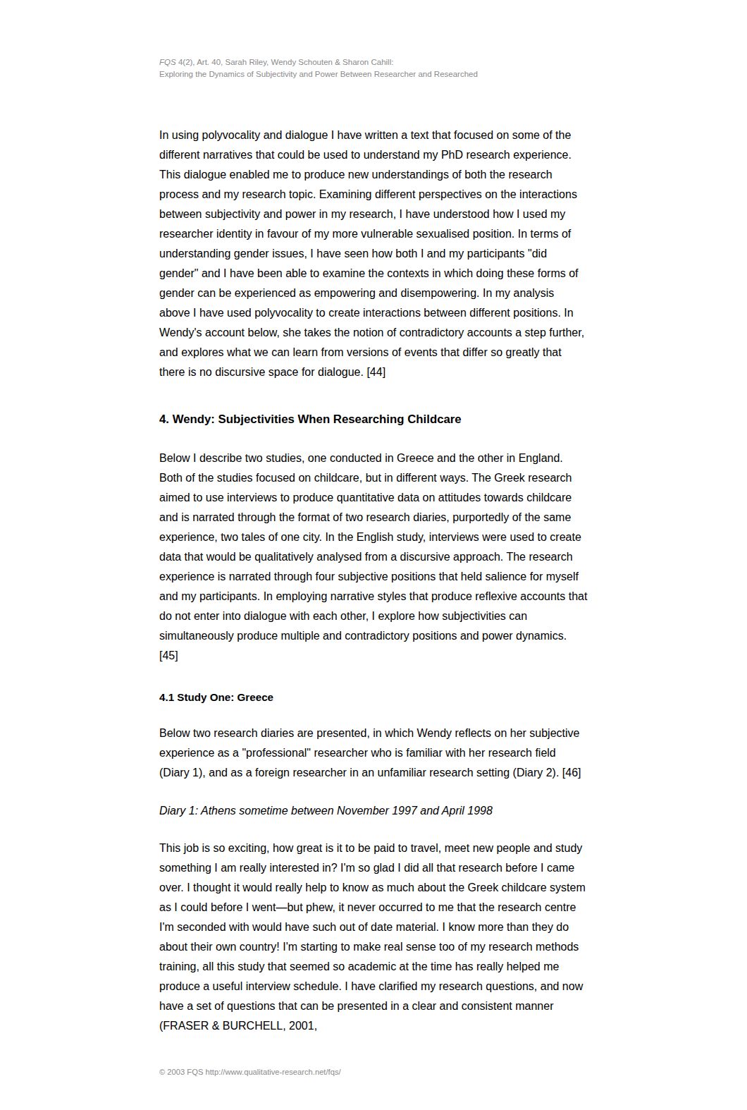FQS 4(2), Art. 40, Sarah Riley, Wendy Schouten & Sharon Cahill:
Exploring the Dynamics of Subjectivity and Power Between Researcher and Researched
In using polyvocality and dialogue I have written a text that focused on some of the different narratives that could be used to understand my PhD research experience. This dialogue enabled me to produce new understandings of both the research process and my research topic. Examining different perspectives on the interactions between subjectivity and power in my research, I have understood how I used my researcher identity in favour of my more vulnerable sexualised position. In terms of understanding gender issues, I have seen how both I and my participants "did gender" and I have been able to examine the contexts in which doing these forms of gender can be experienced as empowering and disempowering. In my analysis above I have used polyvocality to create interactions between different positions. In Wendy's account below, she takes the notion of contradictory accounts a step further, and explores what we can learn from versions of events that differ so greatly that there is no discursive space for dialogue. [44]
4. Wendy: Subjectivities When Researching Childcare
Below I describe two studies, one conducted in Greece and the other in England. Both of the studies focused on childcare, but in different ways. The Greek research aimed to use interviews to produce quantitative data on attitudes towards childcare and is narrated through the format of two research diaries, purportedly of the same experience, two tales of one city. In the English study, interviews were used to create data that would be qualitatively analysed from a discursive approach. The research experience is narrated through four subjective positions that held salience for myself and my participants. In employing narrative styles that produce reflexive accounts that do not enter into dialogue with each other, I explore how subjectivities can simultaneously produce multiple and contradictory positions and power dynamics. [45]
4.1 Study One: Greece
Below two research diaries are presented, in which Wendy reflects on her subjective experience as a "professional" researcher who is familiar with her research field (Diary 1), and as a foreign researcher in an unfamiliar research setting (Diary 2). [46]
Diary 1: Athens sometime between November 1997 and April 1998
This job is so exciting, how great is it to be paid to travel, meet new people and study something I am really interested in? I'm so glad I did all that research before I came over. I thought it would really help to know as much about the Greek childcare system as I could before I went—but phew, it never occurred to me that the research centre I'm seconded with would have such out of date material. I know more than they do about their own country! I'm starting to make real sense too of my research methods training, all this study that seemed so academic at the time has really helped me produce a useful interview schedule. I have clarified my research questions, and now have a set of questions that can be presented in a clear and consistent manner (FRASER & BURCHELL, 2001,
© 2003 FQS http://www.qualitative-research.net/fqs/